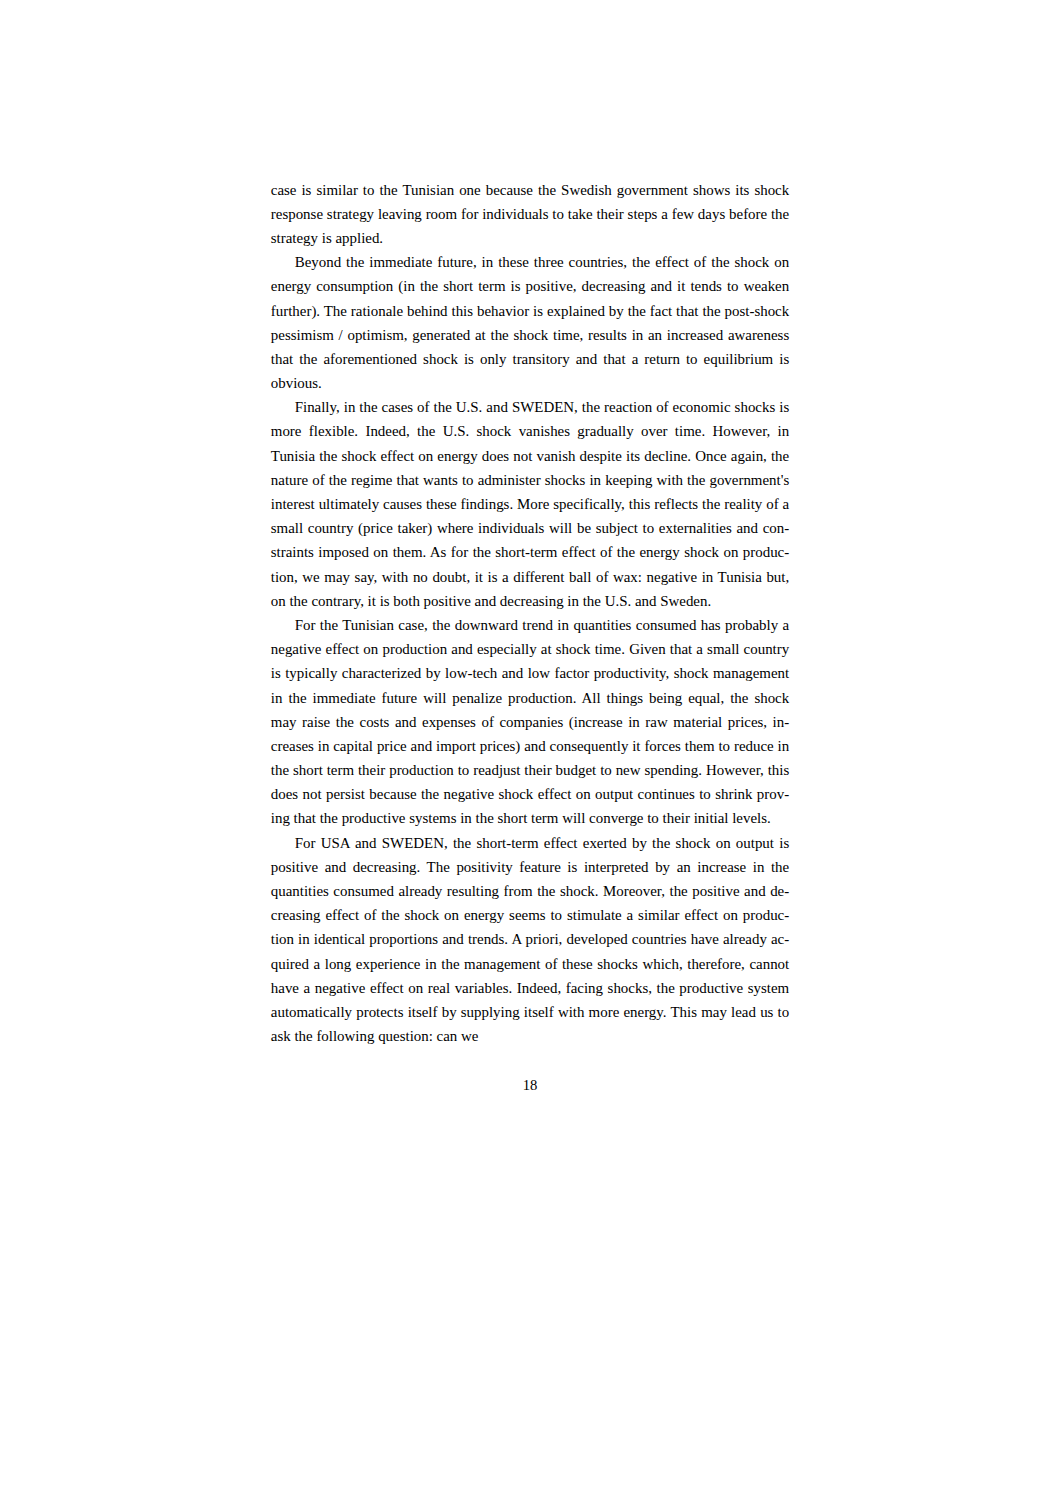case is similar to the Tunisian one because the Swedish government shows its shock response strategy leaving room for individuals to take their steps a few days before the strategy is applied.
Beyond the immediate future, in these three countries, the effect of the shock on energy consumption (in the short term is positive, decreasing and it tends to weaken further). The rationale behind this behavior is explained by the fact that the post-shock pessimism / optimism, generated at the shock time, results in an increased awareness that the aforementioned shock is only transitory and that a return to equilibrium is obvious.
Finally, in the cases of the U.S. and SWEDEN, the reaction of economic shocks is more flexible. Indeed, the U.S. shock vanishes gradually over time. However, in Tunisia the shock effect on energy does not vanish despite its decline. Once again, the nature of the regime that wants to administer shocks in keeping with the government's interest ultimately causes these findings. More specifically, this reflects the reality of a small country (price taker) where individuals will be subject to externalities and constraints imposed on them. As for the short-term effect of the energy shock on production, we may say, with no doubt, it is a different ball of wax: negative in Tunisia but, on the contrary, it is both positive and decreasing in the U.S. and Sweden.
For the Tunisian case, the downward trend in quantities consumed has probably a negative effect on production and especially at shock time. Given that a small country is typically characterized by low-tech and low factor productivity, shock management in the immediate future will penalize production. All things being equal, the shock may raise the costs and expenses of companies (increase in raw material prices, increases in capital price and import prices) and consequently it forces them to reduce in the short term their production to readjust their budget to new spending. However, this does not persist because the negative shock effect on output continues to shrink proving that the productive systems in the short term will converge to their initial levels.
For USA and SWEDEN, the short-term effect exerted by the shock on output is positive and decreasing. The positivity feature is interpreted by an increase in the quantities consumed already resulting from the shock. Moreover, the positive and decreasing effect of the shock on energy seems to stimulate a similar effect on production in identical proportions and trends. A priori, developed countries have already acquired a long experience in the management of these shocks which, therefore, cannot have a negative effect on real variables. Indeed, facing shocks, the productive system automatically protects itself by supplying itself with more energy. This may lead us to ask the following question: can we
18